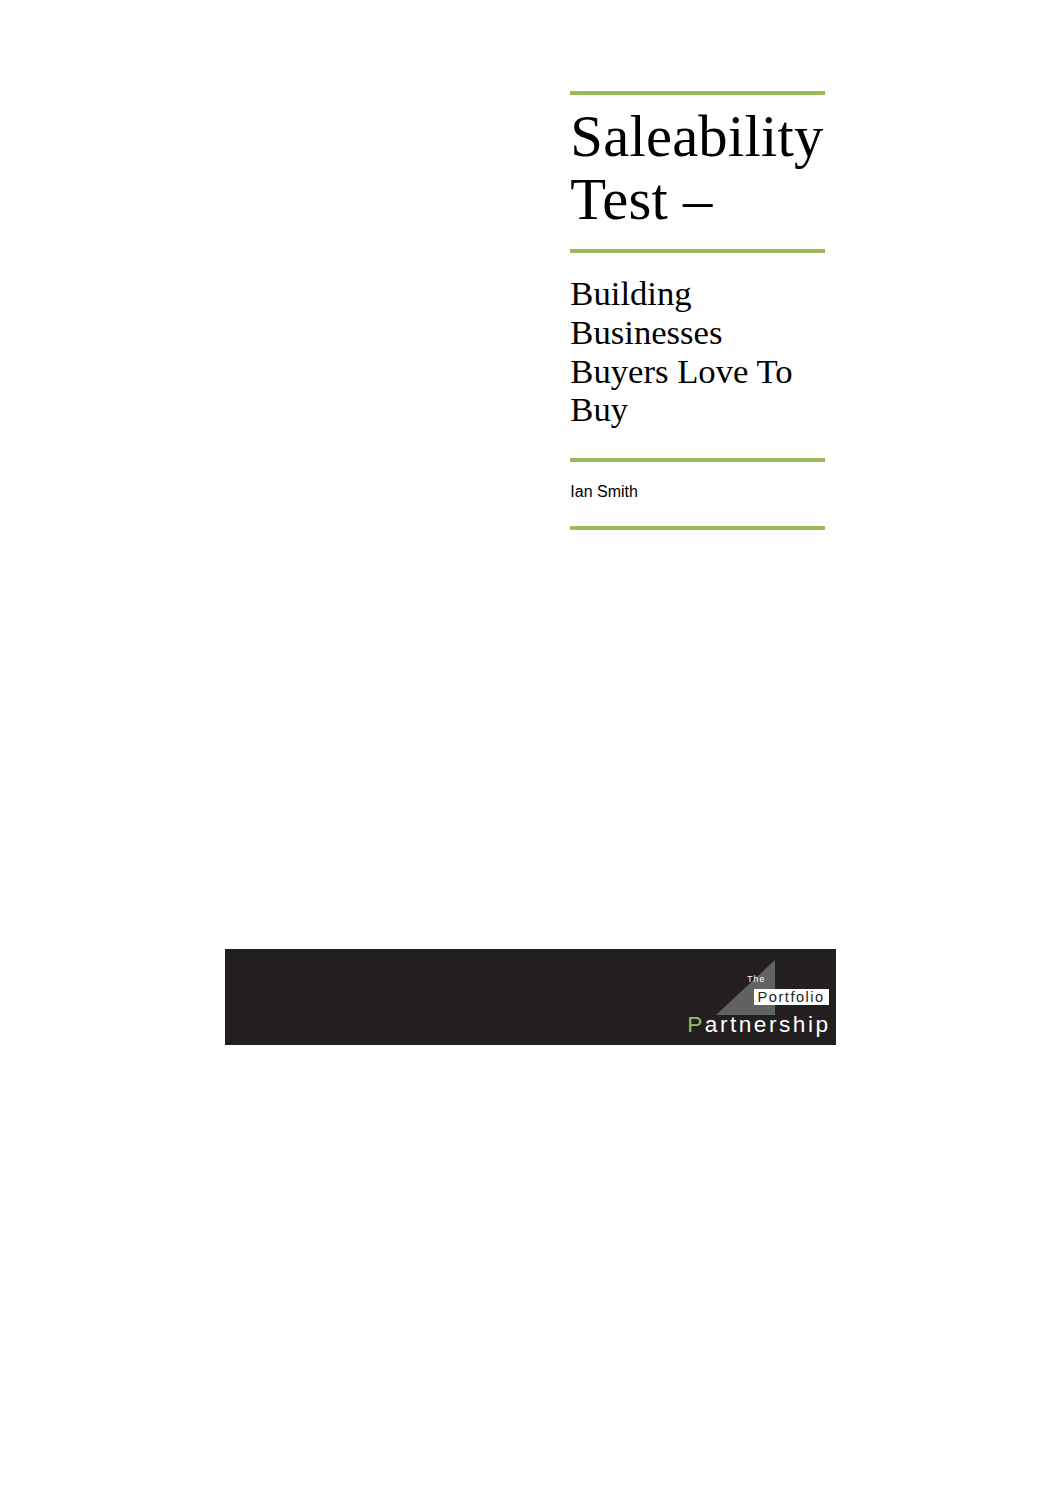Saleability Test –
Building Businesses Buyers Love To Buy
Ian Smith
The
Portfolio
Partnership